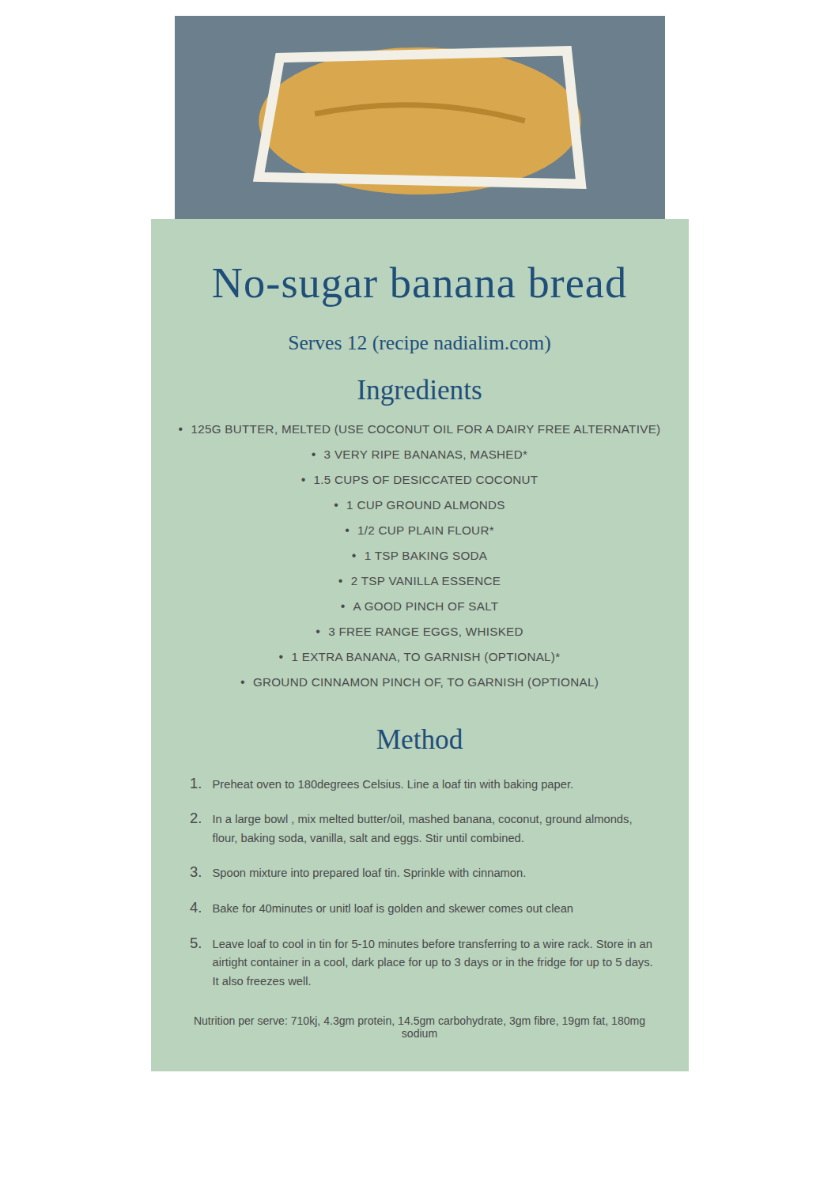No-sugar banana bread
Serves 12 (recipe nadialim.com)
Ingredients
125G BUTTER, MELTED (USE COCONUT OIL FOR A DAIRY FREE ALTERNATIVE)
3 VERY RIPE BANANAS, MASHED*
1.5 CUPS OF DESICCATED COCONUT
1 CUP GROUND ALMONDS
1/2 CUP PLAIN FLOUR*
1 TSP BAKING SODA
2 TSP VANILLA ESSENCE
A GOOD PINCH OF SALT
3 FREE RANGE EGGS, WHISKED
1 EXTRA BANANA, TO GARNISH (OPTIONAL)*
GROUND CINNAMON PINCH OF, TO GARNISH (OPTIONAL)
Method
Preheat oven to 180degrees Celsius. Line a loaf tin with baking paper.
In a large bowl , mix melted butter/oil, mashed banana, coconut, ground almonds, flour, baking soda, vanilla, salt and eggs. Stir until combined.
Spoon mixture into prepared loaf tin. Sprinkle with cinnamon.
Bake for 40minutes or unitl loaf is golden and skewer comes out clean
Leave loaf to cool in tin for 5-10 minutes before transferring to a wire rack. Store in an airtight container in a cool, dark place for up to 3 days or in the fridge for up to 5 days. It also freezes well.
Nutrition per serve: 710kj, 4.3gm protein, 14.5gm carbohydrate, 3gm fibre, 19gm fat, 180mg sodium